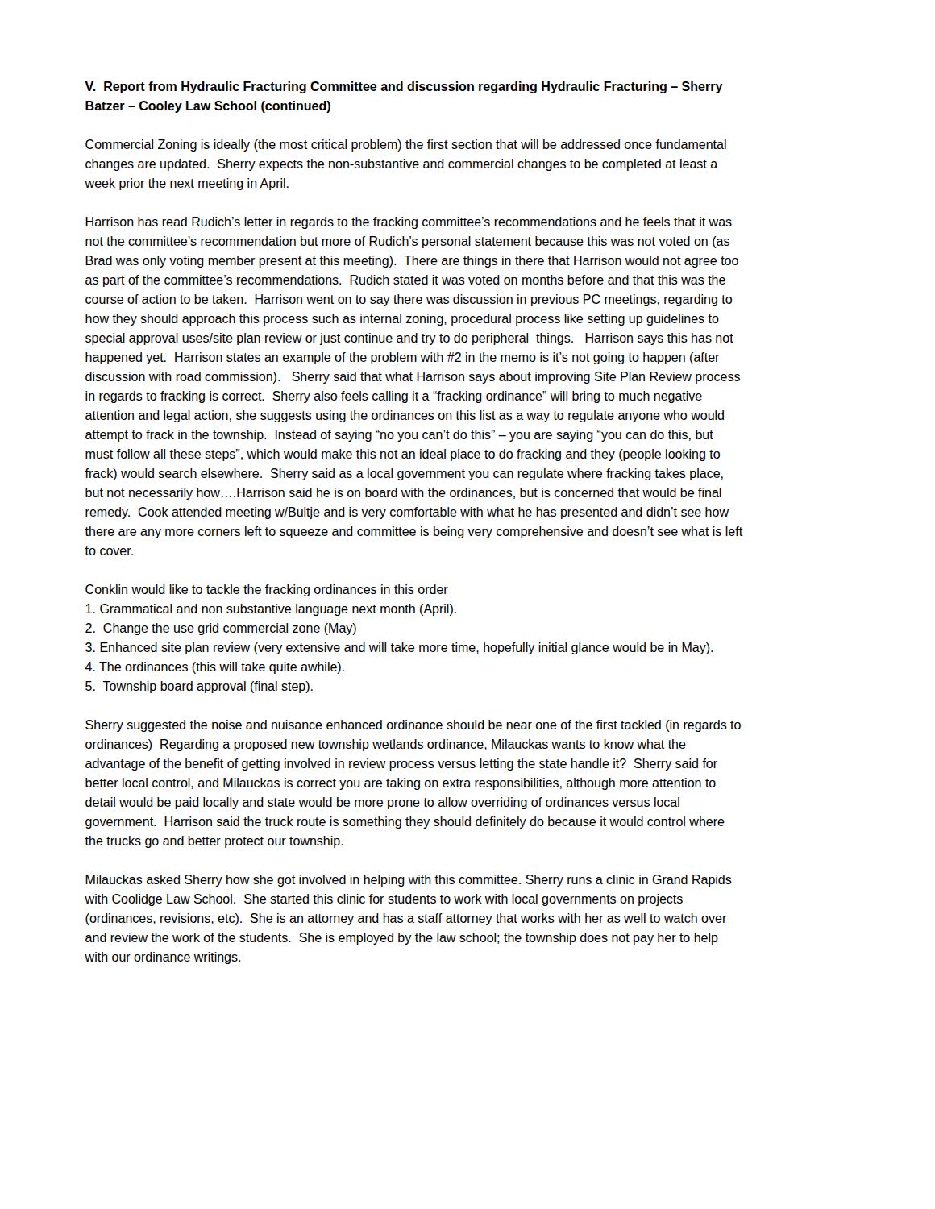V. Report from Hydraulic Fracturing Committee and discussion regarding Hydraulic Fracturing – Sherry Batzer – Cooley Law School (continued)
Commercial Zoning is ideally (the most critical problem) the first section that will be addressed once fundamental changes are updated. Sherry expects the non-substantive and commercial changes to be completed at least a week prior the next meeting in April.
Harrison has read Rudich’s letter in regards to the fracking committee’s recommendations and he feels that it was not the committee’s recommendation but more of Rudich’s personal statement because this was not voted on (as Brad was only voting member present at this meeting). There are things in there that Harrison would not agree too as part of the committee’s recommendations. Rudich stated it was voted on months before and that this was the course of action to be taken. Harrison went on to say there was discussion in previous PC meetings, regarding to how they should approach this process such as internal zoning, procedural process like setting up guidelines to special approval uses/site plan review or just continue and try to do peripheral things. Harrison says this has not happened yet. Harrison states an example of the problem with #2 in the memo is it’s not going to happen (after discussion with road commission). Sherry said that what Harrison says about improving Site Plan Review process in regards to fracking is correct. Sherry also feels calling it a “fracking ordinance” will bring to much negative attention and legal action, she suggests using the ordinances on this list as a way to regulate anyone who would attempt to frack in the township. Instead of saying “no you can’t do this” – you are saying “you can do this, but must follow all these steps”, which would make this not an ideal place to do fracking and they (people looking to frack) would search elsewhere. Sherry said as a local government you can regulate where fracking takes place, but not necessarily how….Harrison said he is on board with the ordinances, but is concerned that would be final remedy. Cook attended meeting w/Bultje and is very comfortable with what he has presented and didn’t see how there are any more corners left to squeeze and committee is being very comprehensive and doesn’t see what is left to cover.
Conklin would like to tackle the fracking ordinances in this order
1. Grammatical and non substantive language next month (April).
2. Change the use grid commercial zone (May)
3. Enhanced site plan review (very extensive and will take more time, hopefully initial glance would be in May).
4. The ordinances (this will take quite awhile).
5. Township board approval (final step).
Sherry suggested the noise and nuisance enhanced ordinance should be near one of the first tackled (in regards to ordinances) Regarding a proposed new township wetlands ordinance, Milauckas wants to know what the advantage of the benefit of getting involved in review process versus letting the state handle it? Sherry said for better local control, and Milauckas is correct you are taking on extra responsibilities, although more attention to detail would be paid locally and state would be more prone to allow overriding of ordinances versus local government. Harrison said the truck route is something they should definitely do because it would control where the trucks go and better protect our township.
Milauckas asked Sherry how she got involved in helping with this committee. Sherry runs a clinic in Grand Rapids with Coolidge Law School. She started this clinic for students to work with local governments on projects (ordinances, revisions, etc). She is an attorney and has a staff attorney that works with her as well to watch over and review the work of the students. She is employed by the law school; the township does not pay her to help with our ordinance writings.